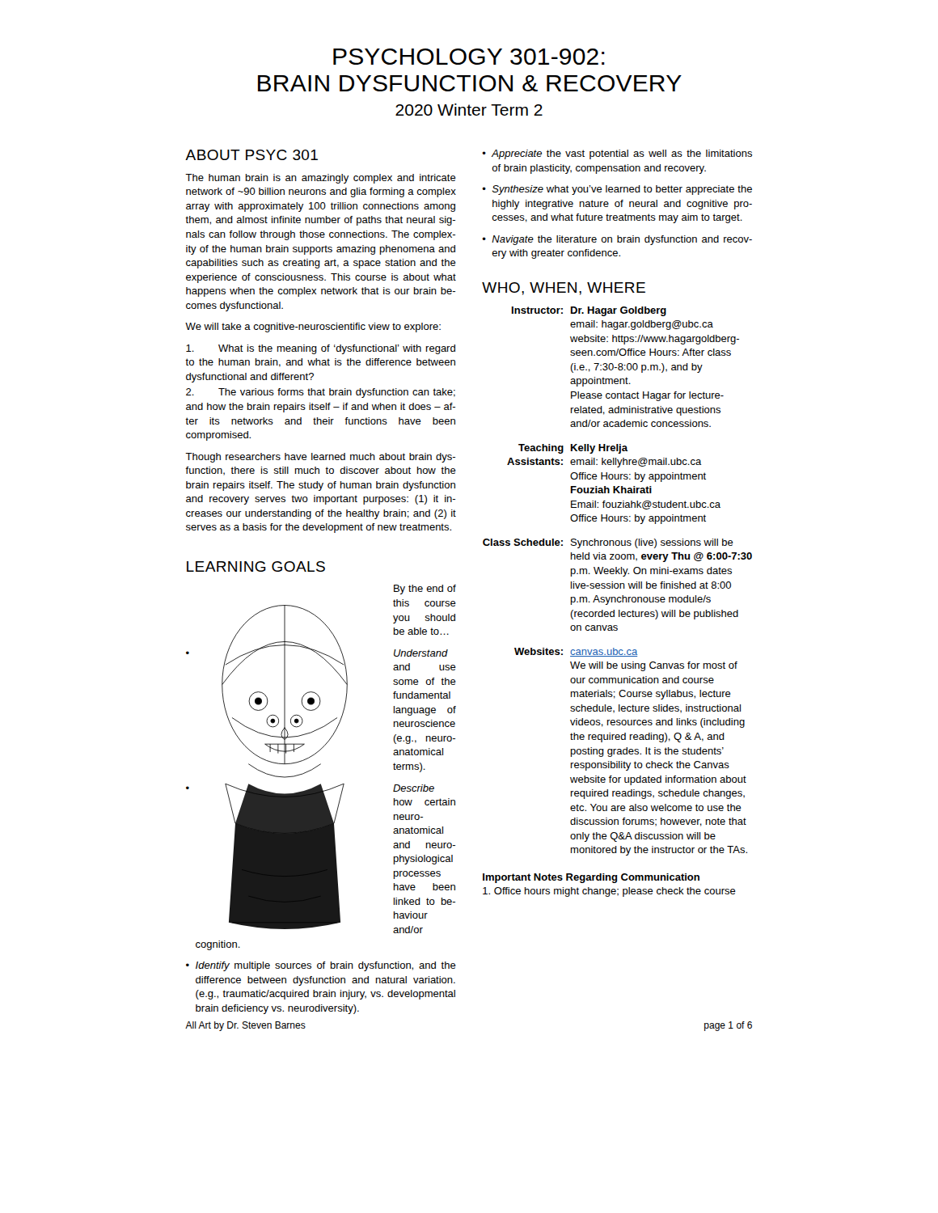PSYCHOLOGY 301-902:
BRAIN DYSFUNCTION & RECOVERY
2020 Winter Term 2
ABOUT PSYC 301
The human brain is an amazingly complex and intricate network of ~90 billion neurons and glia forming a complex array with approximately 100 trillion connections among them, and almost infinite number of paths that neural signals can follow through those connections. The complexity of the human brain supports amazing phenomena and capabilities such as creating art, a space station and the experience of consciousness. This course is about what happens when the complex network that is our brain becomes dysfunctional.
We will take a cognitive-neuroscientific view to explore:
1. What is the meaning of ‘dysfunctional’ with regard to the human brain, and what is the difference between dysfunctional and different?
2. The various forms that brain dysfunction can take; and how the brain repairs itself – if and when it does – after its networks and their functions have been compromised.
Though researchers have learned much about brain dysfunction, there is still much to discover about how the brain repairs itself. The study of human brain dysfunction and recovery serves two important purposes: (1) it increases our understanding of the healthy brain; and (2) it serves as a basis for the development of new treatments.
LEARNING GOALS
By the end of this course you should be able to…
Understand and use some of the fundamental language of neuroscience (e.g., neuro-anatomical terms).
Describe how certain neuro-anatomical and neurophysiological processes have been linked to behaviour and/or cognition.
Identify multiple sources of brain dysfunction, and the difference between dysfunction and natural variation.(e.g., traumatic/acquired brain injury, vs. developmental brain deficiency vs. neurodiversity).
Appreciate the vast potential as well as the limitations of brain plasticity, compensation and recovery.
Synthesize what you’ve learned to better appreciate the highly integrative nature of neural and cognitive processes, and what future treatments may aim to target.
Navigate the literature on brain dysfunction and recovery with greater confidence.
WHO, WHEN, WHERE
| Instructor: | Dr. Hagar Goldberg email: hagar.goldberg@ubc.ca website: https://www.hagargoldberg-seen.com/Office Hours: After class (i.e., 7:30-8:00 p.m.), and by appointment. Please contact Hagar for lecture-related, administrative questions and/or academic concessions. |
| Teaching Assistants: | Kelly Hrelja email: kellyhre@mail.ubc.ca Office Hours: by appointment Fouziah Khairati Email: fouziahk@student.ubc.ca Office Hours: by appointment |
| Class Schedule: | Synchronous (live) sessions will be held via zoom, every Thu @ 6:00-7:30 p.m. Weekly. On mini-exams dates live-session will be finished at 8:00 p.m. Asynchronouse module/s (recorded lectures) will be published on canvas |
| Websites: | canvas.ubc.ca We will be using Canvas for most of our communication and course materials; Course syllabus, lecture schedule, lecture slides, instructional videos, resources and links (including the required reading), Q & A, and posting grades. It is the students’ responsibility to check the Canvas website for updated information about required readings, schedule changes, etc. You are also welcome to use the discussion forums; however, note that only the Q&A discussion will be monitored by the instructor or the TAs. |
Important Notes Regarding Communication
1. Office hours might change; please check the course
All Art by Dr. Steven Barnes
page 1 of 6